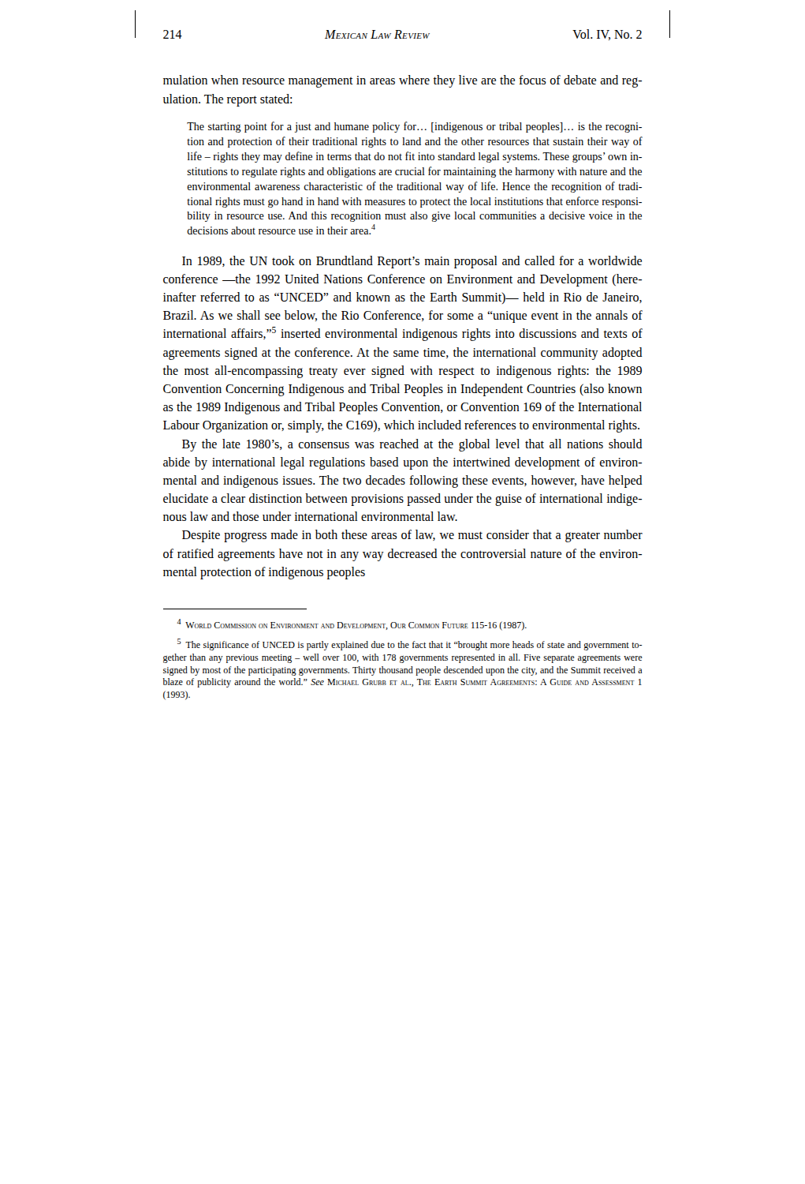214 Mexican Law Review Vol. IV, No. 2
mulation when resource management in areas where they live are the focus of debate and regulation. The report stated:
The starting point for a just and humane policy for… [indigenous or tribal peoples]… is the recognition and protection of their traditional rights to land and the other resources that sustain their way of life – rights they may define in terms that do not fit into standard legal systems. These groups’ own institutions to regulate rights and obligations are crucial for maintaining the harmony with nature and the environmental awareness characteristic of the traditional way of life. Hence the recognition of traditional rights must go hand in hand with measures to protect the local institutions that enforce responsibility in resource use. And this recognition must also give local communities a decisive voice in the decisions about resource use in their area.4
In 1989, the UN took on Brundtland Report’s main proposal and called for a worldwide conference —the 1992 United Nations Conference on Environment and Development (hereinafter referred to as “UNCED” and known as the Earth Summit)— held in Rio de Janeiro, Brazil. As we shall see below, the Rio Conference, for some a “unique event in the annals of international affairs,”5 inserted environmental indigenous rights into discussions and texts of agreements signed at the conference. At the same time, the international community adopted the most all-encompassing treaty ever signed with respect to indigenous rights: the 1989 Convention Concerning Indigenous and Tribal Peoples in Independent Countries (also known as the 1989 Indigenous and Tribal Peoples Convention, or Convention 169 of the International Labour Organization or, simply, the C169), which included references to environmental rights.
By the late 1980’s, a consensus was reached at the global level that all nations should abide by international legal regulations based upon the intertwined development of environmental and indigenous issues. The two decades following these events, however, have helped elucidate a clear distinction between provisions passed under the guise of international indigenous law and those under international environmental law.
Despite progress made in both these areas of law, we must consider that a greater number of ratified agreements have not in any way decreased the controversial nature of the environmental protection of indigenous peoples
4 World Commission on Environment and Development, Our Common Future 115-16 (1987).
5 The significance of UNCED is partly explained due to the fact that it “brought more heads of state and government together than any previous meeting – well over 100, with 178 governments represented in all. Five separate agreements were signed by most of the participating governments. Thirty thousand people descended upon the city, and the Summit received a blaze of publicity around the world.” See Michael Grubb et al., The Earth Summit Agreements: A Guide and Assessment 1 (1993).